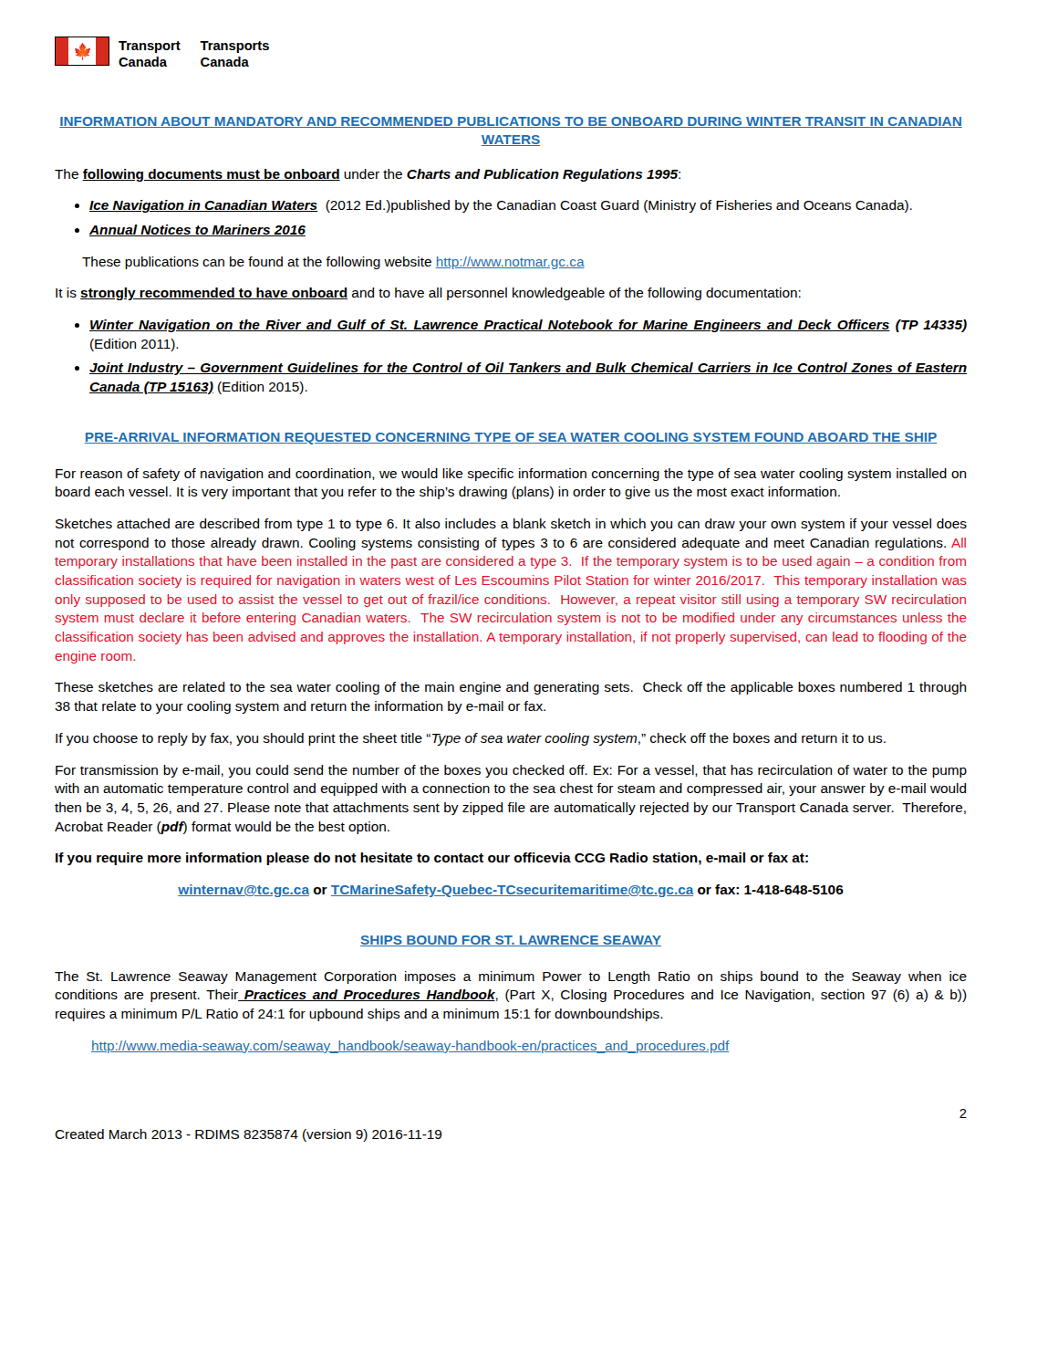🍁
| Transport | Transports |
| Canada | Canada |
INFORMATION ABOUT MANDATORY AND RECOMMENDED PUBLICATIONS TO BE ONBOARD DURING WINTER TRANSIT IN CANADIAN WATERS
The following documents must be onboard under the Charts and Publication Regulations 1995:
Ice Navigation in Canadian Waters (2012 Ed.)published by the Canadian Coast Guard (Ministry of Fisheries and Oceans Canada).
Annual Notices to Mariners 2016
These publications can be found at the following website http://www.notmar.gc.ca
It is strongly recommended to have onboard and to have all personnel knowledgeable of the following documentation:
Winter Navigation on the River and Gulf of St. Lawrence Practical Notebook for Marine Engineers and Deck Officers (TP 14335) (Edition 2011).
Joint Industry – Government Guidelines for the Control of Oil Tankers and Bulk Chemical Carriers in Ice Control Zones of Eastern Canada (TP 15163) (Edition 2015).
PRE-ARRIVAL INFORMATION REQUESTED CONCERNING TYPE OF SEA WATER COOLING SYSTEM FOUND ABOARD THE SHIP
For reason of safety of navigation and coordination, we would like specific information concerning the type of sea water cooling system installed on board each vessel. It is very important that you refer to the ship’s drawing (plans) in order to give us the most exact information.
Sketches attached are described from type 1 to type 6. It also includes a blank sketch in which you can draw your own system if your vessel does not correspond to those already drawn. Cooling systems consisting of types 3 to 6 are considered adequate and meet Canadian regulations. All temporary installations that have been installed in the past are considered a type 3. If the temporary system is to be used again – a condition from classification society is required for navigation in waters west of Les Escoumins Pilot Station for winter 2016/2017. This temporary installation was only supposed to be used to assist the vessel to get out of frazil/ice conditions. However, a repeat visitor still using a temporary SW recirculation system must declare it before entering Canadian waters. The SW recirculation system is not to be modified under any circumstances unless the classification society has been advised and approves the installation. A temporary installation, if not properly supervised, can lead to flooding of the engine room.
These sketches are related to the sea water cooling of the main engine and generating sets. Check off the applicable boxes numbered 1 through 38 that relate to your cooling system and return the information by e-mail or fax.
If you choose to reply by fax, you should print the sheet title “Type of sea water cooling system,” check off the boxes and return it to us.
For transmission by e-mail, you could send the number of the boxes you checked off. Ex: For a vessel, that has recirculation of water to the pump with an automatic temperature control and equipped with a connection to the sea chest for steam and compressed air, your answer by e-mail would then be 3, 4, 5, 26, and 27. Please note that attachments sent by zipped file are automatically rejected by our Transport Canada server. Therefore, Acrobat Reader (pdf) format would be the best option.
If you require more information please do not hesitate to contact our officevia CCG Radio station, e-mail or fax at:
winternav@tc.gc.ca or TCMarineSafety-Quebec-TCsecuritemaritime@tc.gc.ca or fax: 1-418-648-5106
SHIPS BOUND FOR ST. LAWRENCE SEAWAY
The St. Lawrence Seaway Management Corporation imposes a minimum Power to Length Ratio on ships bound to the Seaway when ice conditions are present. Their Practices and Procedures Handbook, (Part X, Closing Procedures and Ice Navigation, section 97 (6) a) & b)) requires a minimum P/L Ratio of 24:1 for upbound ships and a minimum 15:1 for downboundships.
http://www.media-seaway.com/seaway_handbook/seaway-handbook-en/practices_and_procedures.pdf
2
Created March 2013 - RDIMS 8235874 (version 9) 2016-11-19